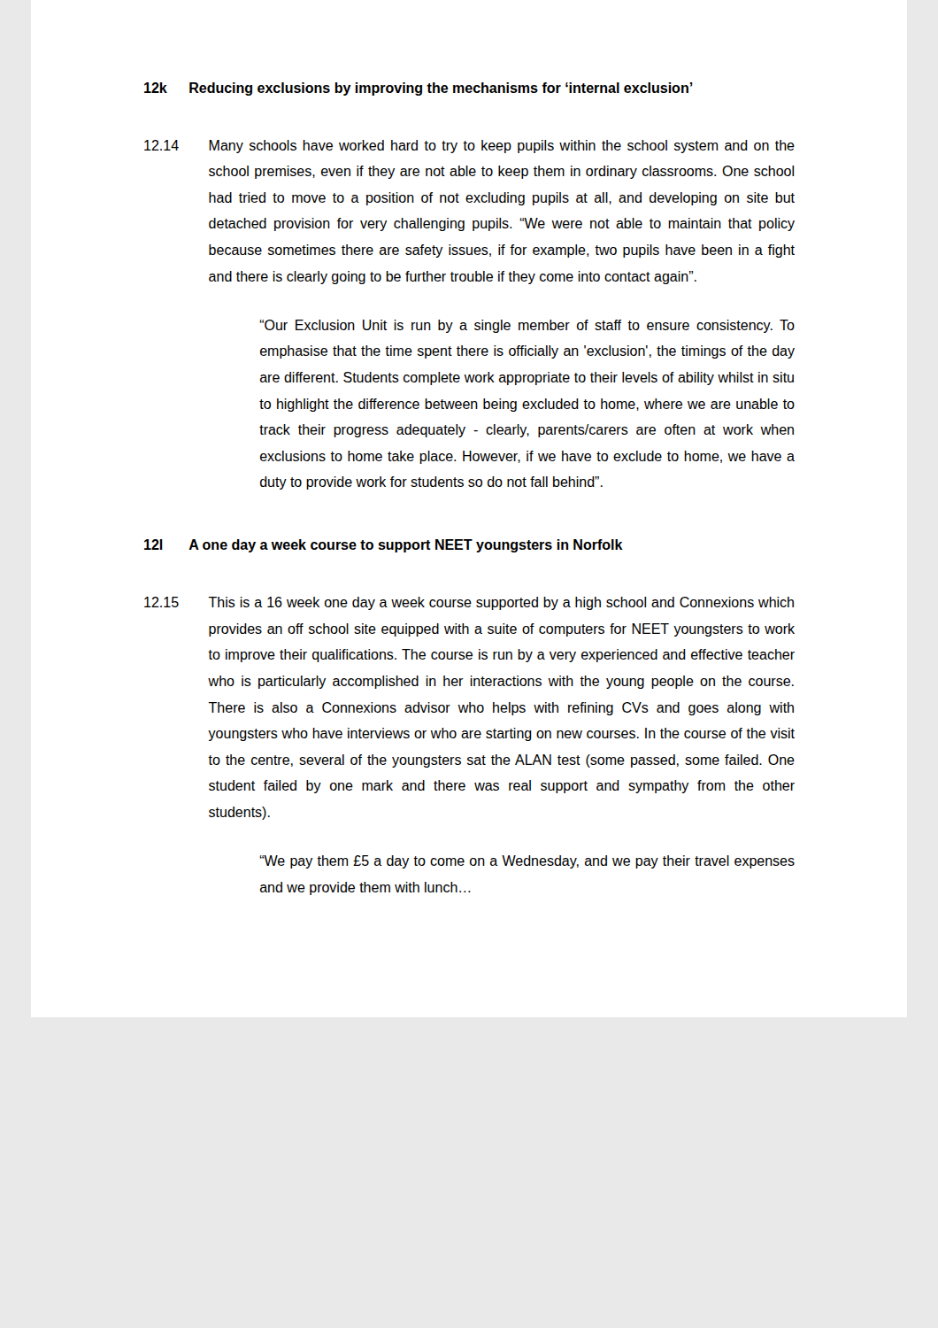12k Reducing exclusions by improving the mechanisms for ‘internal exclusion’
12.14
Many schools have worked hard to try to keep pupils within the school system and on the school premises, even if they are not able to keep them in ordinary classrooms. One school had tried to move to a position of not excluding pupils at all, and developing on site but detached provision for very challenging pupils. “We were not able to maintain that policy because sometimes there are safety issues, if for example, two pupils have been in a fight and there is clearly going to be further trouble if they come into contact again”.
“Our Exclusion Unit is run by a single member of staff to ensure consistency. To emphasise that the time spent there is officially an 'exclusion', the timings of the day are different. Students complete work appropriate to their levels of ability whilst in situ to highlight the difference between being excluded to home, where we are unable to track their progress adequately - clearly, parents/carers are often at work when exclusions to home take place. However, if we have to exclude to home, we have a duty to provide work for students so do not fall behind”.
12l A one day a week course to support NEET youngsters in Norfolk
12.15
This is a 16 week one day a week course supported by a high school and Connexions which provides an off school site equipped with a suite of computers for NEET youngsters to work to improve their qualifications. The course is run by a very experienced and effective teacher who is particularly accomplished in her interactions with the young people on the course. There is also a Connexions advisor who helps with refining CVs and goes along with youngsters who have interviews or who are starting on new courses. In the course of the visit to the centre, several of the youngsters sat the ALAN test (some passed, some failed. One student failed by one mark and there was real support and sympathy from the other students).
“We pay them £5 a day to come on a Wednesday, and we pay their travel expenses and we provide them with lunch…